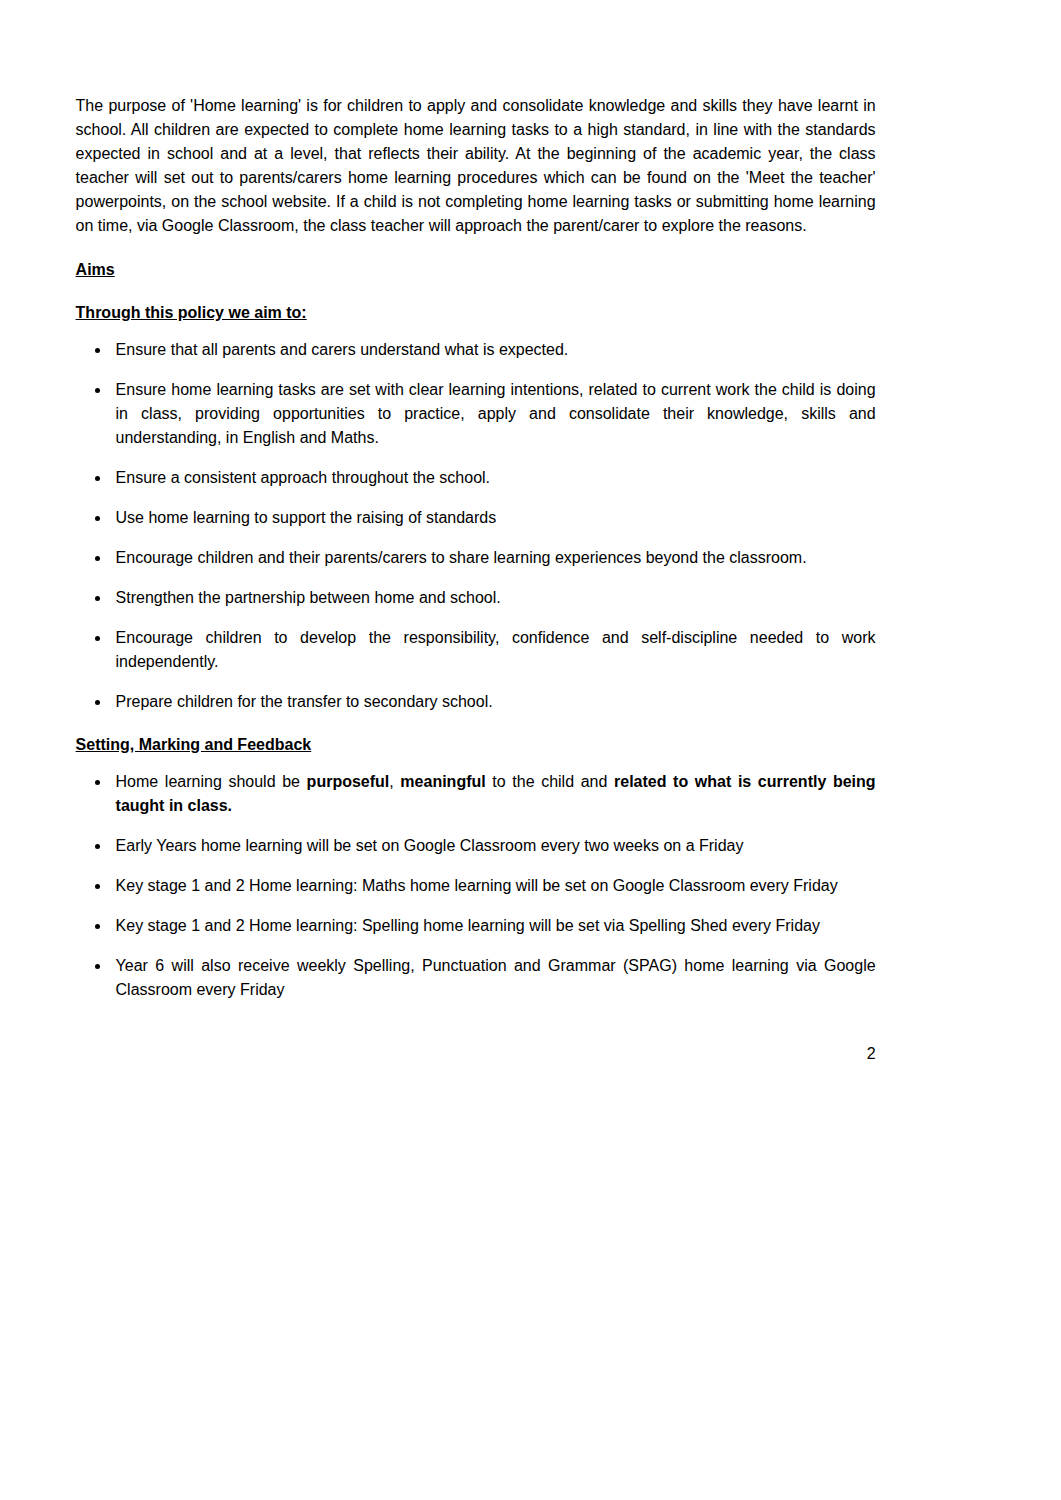The purpose of 'Home learning' is for children to apply and consolidate knowledge and skills they have learnt in school. All children are expected to complete home learning tasks to a high standard, in line with the standards expected in school and at a level, that reflects their ability. At the beginning of the academic year, the class teacher will set out to parents/carers home learning procedures which can be found on the 'Meet the teacher' powerpoints, on the school website. If a child is not completing home learning tasks or submitting home learning on time, via Google Classroom, the class teacher will approach the parent/carer to explore the reasons.
Aims
Through this policy we aim to:
Ensure that all parents and carers understand what is expected.
Ensure home learning tasks are set with clear learning intentions, related to current work the child is doing in class, providing opportunities to practice, apply and consolidate their knowledge, skills and understanding, in English and Maths.
Ensure a consistent approach throughout the school.
Use home learning to support the raising of standards
Encourage children and their parents/carers to share learning experiences beyond the classroom.
Strengthen the partnership between home and school.
Encourage children to develop the responsibility, confidence and self-discipline needed to work independently.
Prepare children for the transfer to secondary school.
Setting, Marking and Feedback
Home learning should be purposeful, meaningful to the child and related to what is currently being taught in class.
Early Years home learning will be set on Google Classroom every two weeks on a Friday
Key stage 1 and 2 Home learning: Maths home learning will be set on Google Classroom every Friday
Key stage 1 and 2 Home learning: Spelling home learning will be set via Spelling Shed every Friday
Year 6 will also receive weekly Spelling, Punctuation and Grammar (SPAG) home learning via Google Classroom every Friday
2